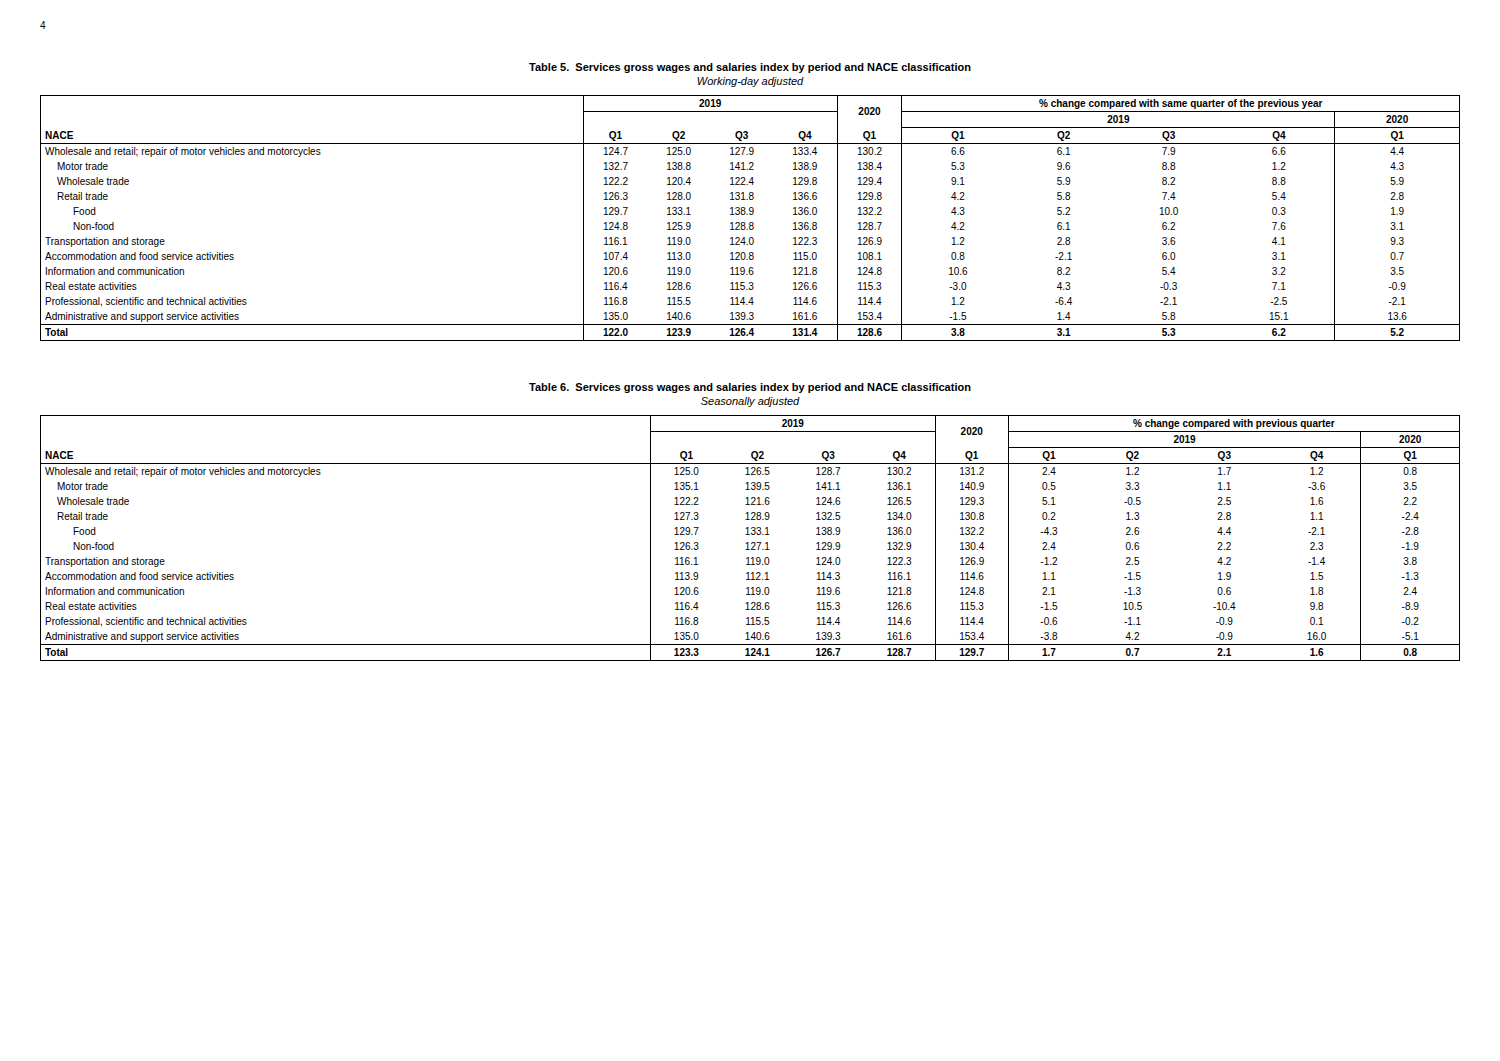4
Table 5. Services gross wages and salaries index by period and NACE classification
Working-day adjusted
| NACE | 2019 | 2020 | % change compared with same quarter of the previous year |
| --- | --- | --- | --- |
| | 2019 | 2020 |
| Q1 | Q2 | Q3 | Q4 | Q1 | Q1 | Q2 | Q3 | Q4 | Q1 |
| Wholesale and retail; repair of motor vehicles and motorcycles | 124.7 | 125.0 | 127.9 | 133.4 | 130.2 | 6.6 | 6.1 | 7.9 | 6.6 | 4.4 |
| Motor trade | 132.7 | 138.8 | 141.2 | 138.9 | 138.4 | 5.3 | 9.6 | 8.8 | 1.2 | 4.3 |
| Wholesale trade | 122.2 | 120.4 | 122.4 | 129.8 | 129.4 | 9.1 | 5.9 | 8.2 | 8.8 | 5.9 |
| Retail trade | 126.3 | 128.0 | 131.8 | 136.6 | 129.8 | 4.2 | 5.8 | 7.4 | 5.4 | 2.8 |
| Food | 129.7 | 133.1 | 138.9 | 136.0 | 132.2 | 4.3 | 5.2 | 10.0 | 0.3 | 1.9 |
| Non-food | 124.8 | 125.9 | 128.8 | 136.8 | 128.7 | 4.2 | 6.1 | 6.2 | 7.6 | 3.1 |
| Transportation and storage | 116.1 | 119.0 | 124.0 | 122.3 | 126.9 | 1.2 | 2.8 | 3.6 | 4.1 | 9.3 |
| Accommodation and food service activities | 107.4 | 113.0 | 120.8 | 115.0 | 108.1 | 0.8 | -2.1 | 6.0 | 3.1 | 0.7 |
| Information and communication | 120.6 | 119.0 | 119.6 | 121.8 | 124.8 | 10.6 | 8.2 | 5.4 | 3.2 | 3.5 |
| Real estate activities | 116.4 | 128.6 | 115.3 | 126.6 | 115.3 | -3.0 | 4.3 | -0.3 | 7.1 | -0.9 |
| Professional, scientific and technical activities | 116.8 | 115.5 | 114.4 | 114.6 | 114.4 | 1.2 | -6.4 | -2.1 | -2.5 | -2.1 |
| Administrative and support service activities | 135.0 | 140.6 | 139.3 | 161.6 | 153.4 | -1.5 | 1.4 | 5.8 | 15.1 | 13.6 |
| Total | 122.0 | 123.9 | 126.4 | 131.4 | 128.6 | 3.8 | 3.1 | 5.3 | 6.2 | 5.2 |
Table 6. Services gross wages and salaries index by period and NACE classification
Seasonally adjusted
| NACE | 2019 | 2020 | % change compared with previous quarter |
| --- | --- | --- | --- |
| | 2019 | 2020 |
| Q1 | Q2 | Q3 | Q4 | Q1 | Q1 | Q2 | Q3 | Q4 | Q1 |
| Wholesale and retail; repair of motor vehicles and motorcycles | 125.0 | 126.5 | 128.7 | 130.2 | 131.2 | 2.4 | 1.2 | 1.7 | 1.2 | 0.8 |
| Motor trade | 135.1 | 139.5 | 141.1 | 136.1 | 140.9 | 0.5 | 3.3 | 1.1 | -3.6 | 3.5 |
| Wholesale trade | 122.2 | 121.6 | 124.6 | 126.5 | 129.3 | 5.1 | -0.5 | 2.5 | 1.6 | 2.2 |
| Retail trade | 127.3 | 128.9 | 132.5 | 134.0 | 130.8 | 0.2 | 1.3 | 2.8 | 1.1 | -2.4 |
| Food | 129.7 | 133.1 | 138.9 | 136.0 | 132.2 | -4.3 | 2.6 | 4.4 | -2.1 | -2.8 |
| Non-food | 126.3 | 127.1 | 129.9 | 132.9 | 130.4 | 2.4 | 0.6 | 2.2 | 2.3 | -1.9 |
| Transportation and storage | 116.1 | 119.0 | 124.0 | 122.3 | 126.9 | -1.2 | 2.5 | 4.2 | -1.4 | 3.8 |
| Accommodation and food service activities | 113.9 | 112.1 | 114.3 | 116.1 | 114.6 | 1.1 | -1.5 | 1.9 | 1.5 | -1.3 |
| Information and communication | 120.6 | 119.0 | 119.6 | 121.8 | 124.8 | 2.1 | -1.3 | 0.6 | 1.8 | 2.4 |
| Real estate activities | 116.4 | 128.6 | 115.3 | 126.6 | 115.3 | -1.5 | 10.5 | -10.4 | 9.8 | -8.9 |
| Professional, scientific and technical activities | 116.8 | 115.5 | 114.4 | 114.6 | 114.4 | -0.6 | -1.1 | -0.9 | 0.1 | -0.2 |
| Administrative and support service activities | 135.0 | 140.6 | 139.3 | 161.6 | 153.4 | -3.8 | 4.2 | -0.9 | 16.0 | -5.1 |
| Total | 123.3 | 124.1 | 126.7 | 128.7 | 129.7 | 1.7 | 0.7 | 2.1 | 1.6 | 0.8 |